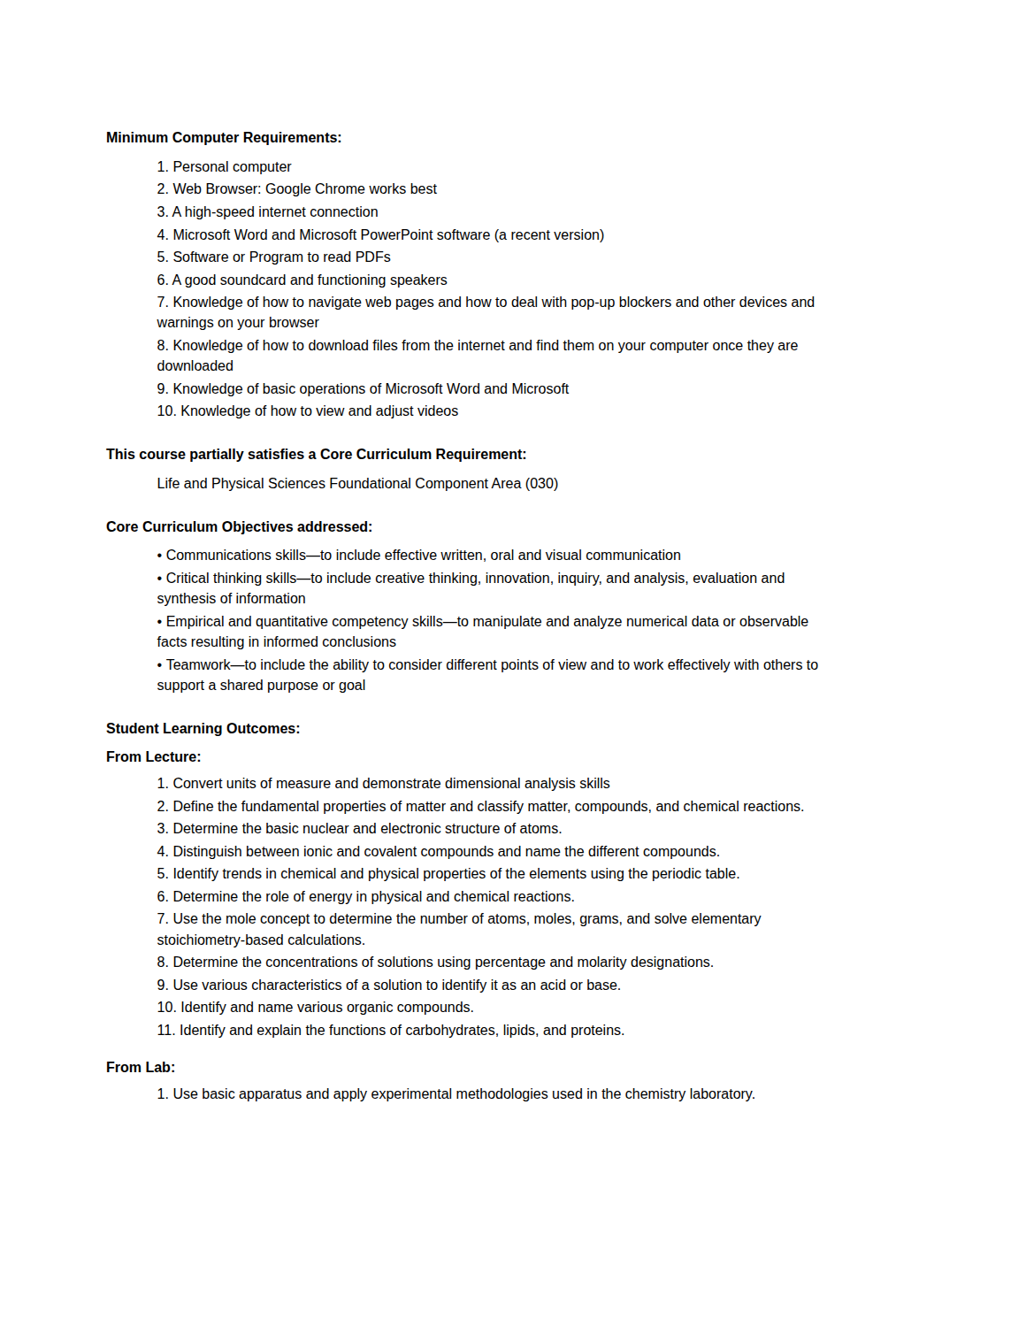Minimum Computer Requirements:
1. Personal computer
2. Web Browser: Google Chrome works best
3. A high-speed internet connection
4. Microsoft Word and Microsoft PowerPoint software (a recent version)
5. Software or Program to read PDFs
6. A good soundcard and functioning speakers
7. Knowledge of how to navigate web pages and how to deal with pop-up blockers and other devices and warnings on your browser
8. Knowledge of how to download files from the internet and find them on your computer once they are downloaded
9. Knowledge of basic operations of Microsoft Word and Microsoft
10. Knowledge of how to view and adjust videos
This course partially satisfies a Core Curriculum Requirement:
Life and Physical Sciences Foundational Component Area (030)
Core Curriculum Objectives addressed:
Communications skills—to include effective written, oral and visual communication
Critical thinking skills—to include creative thinking, innovation, inquiry, and analysis, evaluation and synthesis of information
Empirical and quantitative competency skills—to manipulate and analyze numerical data or observable facts resulting in informed conclusions
Teamwork—to include the ability to consider different points of view and to work effectively with others to support a shared purpose or goal
Student Learning Outcomes:
From Lecture:
1. Convert units of measure and demonstrate dimensional analysis skills
2. Define the fundamental properties of matter and classify matter, compounds, and chemical reactions.
3. Determine the basic nuclear and electronic structure of atoms.
4. Distinguish between ionic and covalent compounds and name the different compounds.
5. Identify trends in chemical and physical properties of the elements using the periodic table.
6. Determine the role of energy in physical and chemical reactions.
7. Use the mole concept to determine the number of atoms, moles, grams, and solve elementary stoichiometry-based calculations.
8. Determine the concentrations of solutions using percentage and molarity designations.
9. Use various characteristics of a solution to identify it as an acid or base.
10. Identify and name various organic compounds.
11. Identify and explain the functions of carbohydrates, lipids, and proteins.
From Lab:
1. Use basic apparatus and apply experimental methodologies used in the chemistry laboratory.